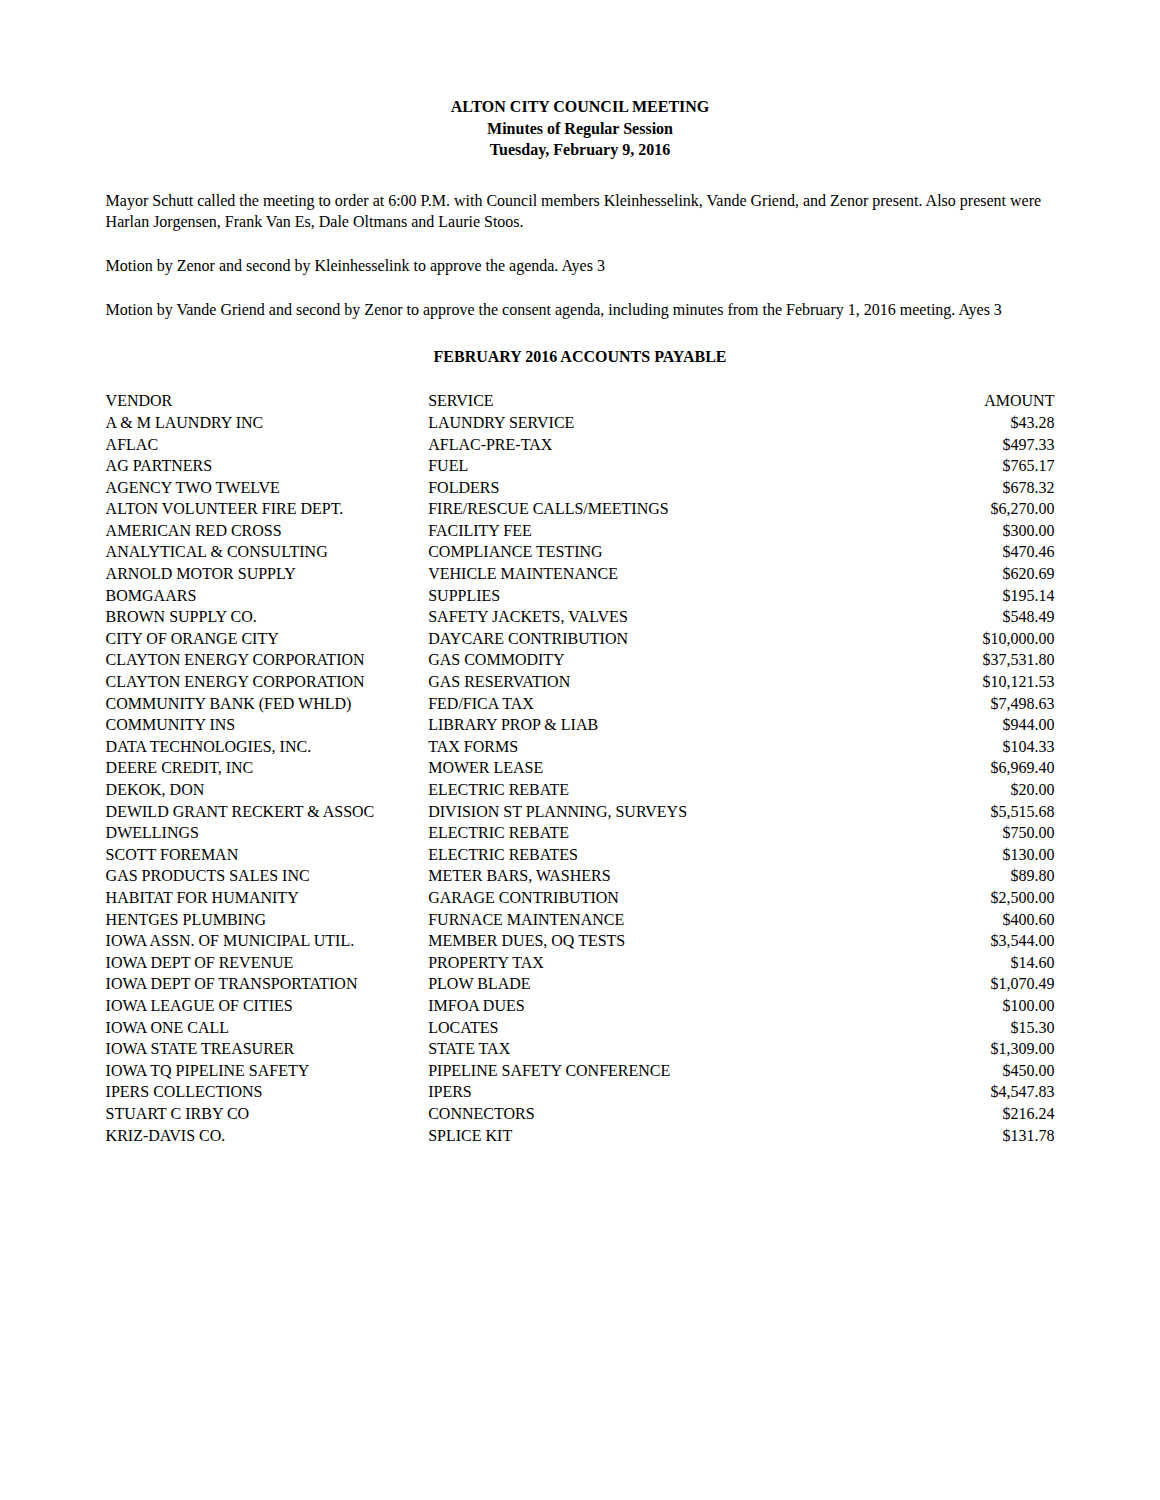ALTON CITY COUNCIL MEETING
Minutes of Regular Session
Tuesday, February 9, 2016
Mayor Schutt called the meeting to order at 6:00 P.M. with Council members Kleinhesselink, Vande Griend, and Zenor present. Also present were Harlan Jorgensen, Frank Van Es, Dale Oltmans and Laurie Stoos.
Motion by Zenor and second by Kleinhesselink to approve the agenda. Ayes 3
Motion by Vande Griend and second by Zenor to approve the consent agenda, including minutes from the February 1, 2016 meeting. Ayes 3
FEBRUARY 2016 ACCOUNTS PAYABLE
| VENDOR | SERVICE | AMOUNT |
| --- | --- | --- |
| A & M LAUNDRY INC | LAUNDRY SERVICE | $43.28 |
| AFLAC | AFLAC-PRE-TAX | $497.33 |
| AG PARTNERS | FUEL | $765.17 |
| AGENCY TWO TWELVE | FOLDERS | $678.32 |
| ALTON VOLUNTEER FIRE DEPT. | FIRE/RESCUE CALLS/MEETINGS | $6,270.00 |
| AMERICAN RED CROSS | FACILITY FEE | $300.00 |
| ANALYTICAL & CONSULTING | COMPLIANCE TESTING | $470.46 |
| ARNOLD MOTOR SUPPLY | VEHICLE MAINTENANCE | $620.69 |
| BOMGAARS | SUPPLIES | $195.14 |
| BROWN SUPPLY CO. | SAFETY JACKETS, VALVES | $548.49 |
| CITY OF ORANGE CITY | DAYCARE CONTRIBUTION | $10,000.00 |
| CLAYTON ENERGY CORPORATION | GAS COMMODITY | $37,531.80 |
| CLAYTON ENERGY CORPORATION | GAS RESERVATION | $10,121.53 |
| COMMUNITY BANK (FED WHLD) | FED/FICA TAX | $7,498.63 |
| COMMUNITY INS | LIBRARY PROP & LIAB | $944.00 |
| DATA TECHNOLOGIES, INC. | TAX FORMS | $104.33 |
| DEERE CREDIT, INC | MOWER LEASE | $6,969.40 |
| DEKOK, DON | ELECTRIC REBATE | $20.00 |
| DEWILD GRANT RECKERT & ASSOC | DIVISION ST PLANNING, SURVEYS | $5,515.68 |
| DWELLINGS | ELECTRIC REBATE | $750.00 |
| SCOTT FOREMAN | ELECTRIC REBATES | $130.00 |
| GAS PRODUCTS SALES INC | METER BARS, WASHERS | $89.80 |
| HABITAT FOR HUMANITY | GARAGE CONTRIBUTION | $2,500.00 |
| HENTGES PLUMBING | FURNACE MAINTENANCE | $400.60 |
| IOWA ASSN. OF MUNICIPAL UTIL. | MEMBER DUES, OQ TESTS | $3,544.00 |
| IOWA DEPT OF REVENUE | PROPERTY TAX | $14.60 |
| IOWA DEPT OF TRANSPORTATION | PLOW BLADE | $1,070.49 |
| IOWA LEAGUE OF CITIES | IMFOA DUES | $100.00 |
| IOWA ONE CALL | LOCATES | $15.30 |
| IOWA STATE TREASURER | STATE TAX | $1,309.00 |
| IOWA TQ PIPELINE SAFETY | PIPELINE SAFETY CONFERENCE | $450.00 |
| IPERS COLLECTIONS | IPERS | $4,547.83 |
| STUART C IRBY CO | CONNECTORS | $216.24 |
| KRIZ-DAVIS CO. | SPLICE KIT | $131.78 |